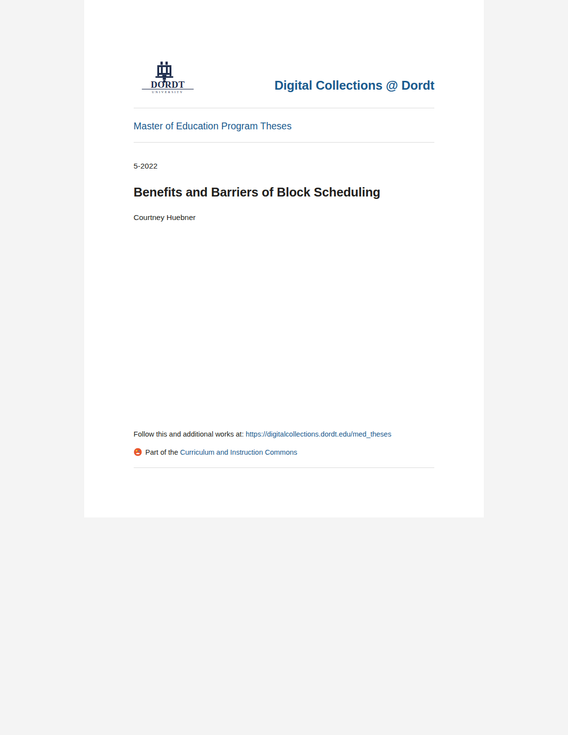DORDT UNIVERSITY
Digital Collections @ Dordt
Master of Education Program Theses
5-2022
Benefits and Barriers of Block Scheduling
Courtney Huebner
Follow this and additional works at: https://digitalcollections.dordt.edu/med_theses
Part of the Curriculum and Instruction Commons